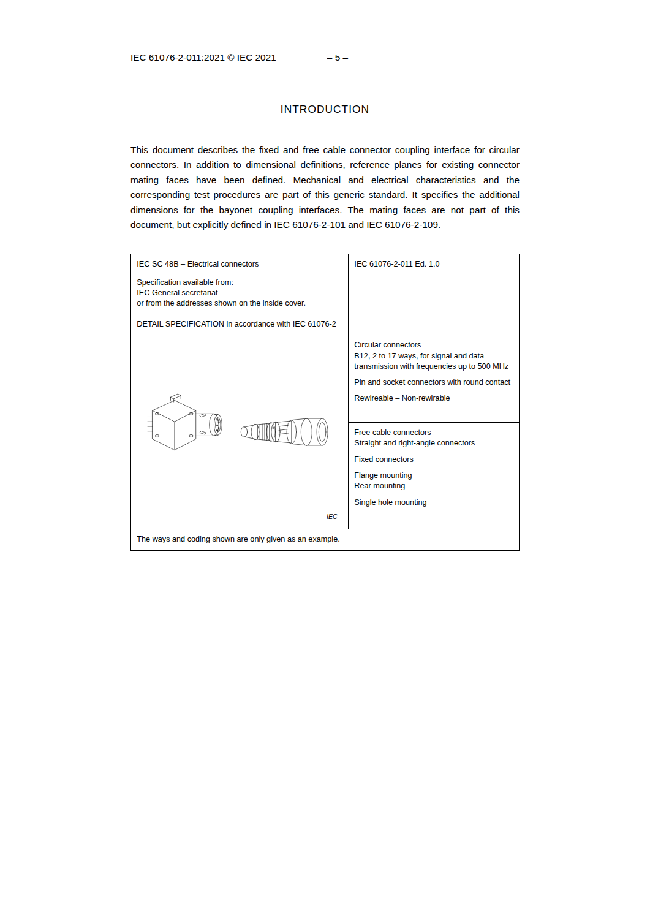IEC 61076-2-011:2021 © IEC 2021 – 5 –
INTRODUCTION
This document describes the fixed and free cable connector coupling interface for circular connectors. In addition to dimensional definitions, reference planes for existing connector mating faces have been defined. Mechanical and electrical characteristics and the corresponding test procedures are part of this generic standard. It specifies the additional dimensions for the bayonet coupling interfaces. The mating faces are not part of this document, but explicitly defined in IEC 61076-2-101 and IEC 61076-2-109.
| IEC SC 48B – Electrical connectors Specification available from: IEC General secretariat or from the addresses shown on the inside cover. | IEC 61076-2-011 Ed. 1.0 |
| DETAIL SPECIFICATION in accordance with IEC 61076-2 | |
| IEC | Circular connectors B12, 2 to 17 ways, for signal and data transmission with frequencies up to 500 MHz Pin and socket connectors with round contact Rewireable – Non-rewirable |
| Free cable connectors Straight and right-angle connectors Fixed connectors Flange mounting Rear mounting Single hole mounting |
| The ways and coding shown are only given as an example. |